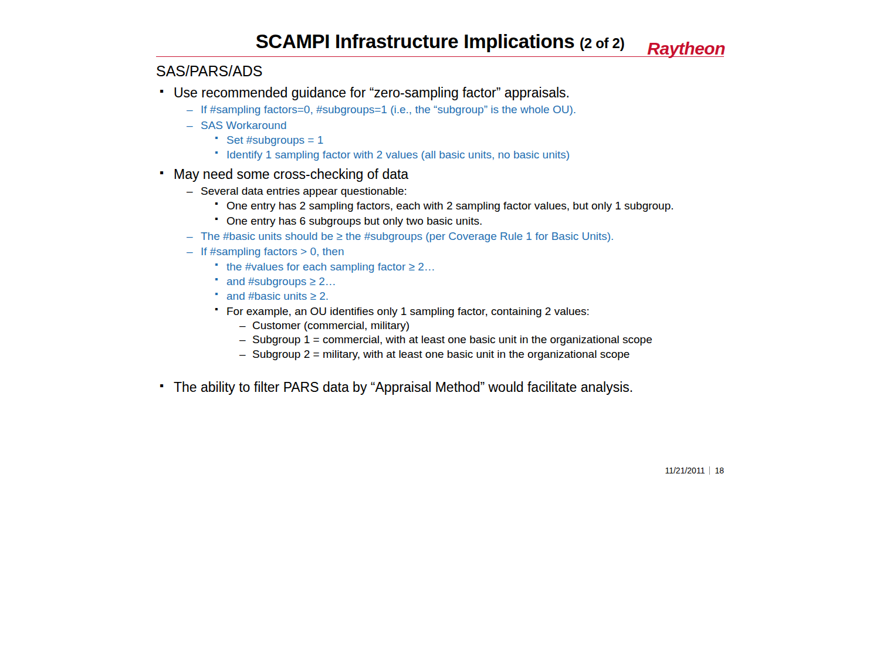Raytheon
SCAMPI Infrastructure Implications (2 of 2)
SAS/PARS/ADS
Use recommended guidance for “zero-sampling factor” appraisals.
If #sampling factors=0, #subgroups=1 (i.e., the “subgroup” is the whole OU).
SAS Workaround
Set #subgroups = 1
Identify 1 sampling factor with 2 values (all basic units, no basic units)
May need some cross-checking of data
Several data entries appear questionable:
One entry has 2 sampling factors, each with 2 sampling factor values, but only 1 subgroup.
One entry has 6 subgroups but only two basic units.
The #basic units should be ≥ the #subgroups (per Coverage Rule 1 for Basic Units).
If #sampling factors > 0, then
the #values for each sampling factor ≥ 2…
and #subgroups ≥ 2…
and #basic units ≥ 2.
For example, an OU identifies only 1 sampling factor, containing 2 values:
Customer (commercial, military)
Subgroup 1 = commercial, with at least one basic unit in the organizational scope
Subgroup 2 = military, with at least one basic unit in the organizational scope
The ability to filter PARS data by “Appraisal Method” would facilitate analysis.
11/21/2011 18